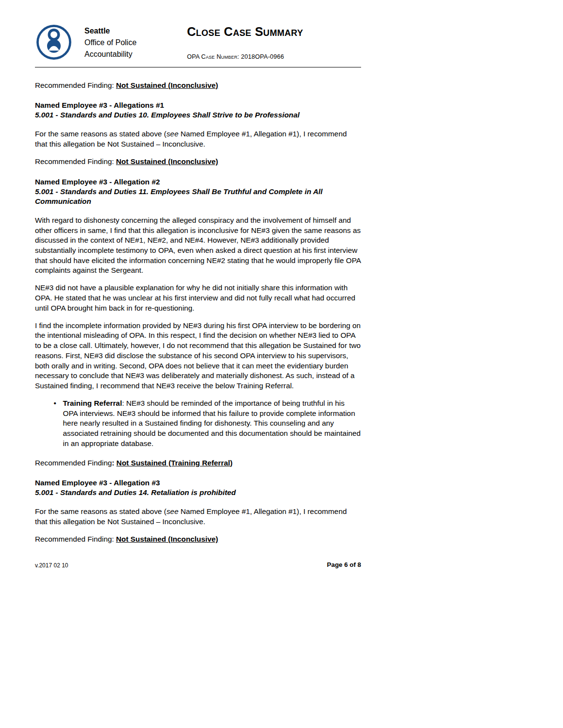Seattle
Office of Police
Accountability
Close Case Summary
OPA Case Number: 2018OPA-0966
Recommended Finding: Not Sustained (Inconclusive)
Named Employee #3 - Allegations #1 5.001 - Standards and Duties 10. Employees Shall Strive to be Professional
For the same reasons as stated above (see Named Employee #1, Allegation #1), I recommend that this allegation be Not Sustained – Inconclusive.
Recommended Finding: Not Sustained (Inconclusive)
Named Employee #3 - Allegation #2 5.001 - Standards and Duties 11. Employees Shall Be Truthful and Complete in All Communication
With regard to dishonesty concerning the alleged conspiracy and the involvement of himself and other officers in same, I find that this allegation is inconclusive for NE#3 given the same reasons as discussed in the context of NE#1, NE#2, and NE#4. However, NE#3 additionally provided substantially incomplete testimony to OPA, even when asked a direct question at his first interview that should have elicited the information concerning NE#2 stating that he would improperly file OPA complaints against the Sergeant.
NE#3 did not have a plausible explanation for why he did not initially share this information with OPA. He stated that he was unclear at his first interview and did not fully recall what had occurred until OPA brought him back in for re-questioning.
I find the incomplete information provided by NE#3 during his first OPA interview to be bordering on the intentional misleading of OPA. In this respect, I find the decision on whether NE#3 lied to OPA to be a close call. Ultimately, however, I do not recommend that this allegation be Sustained for two reasons. First, NE#3 did disclose the substance of his second OPA interview to his supervisors, both orally and in writing. Second, OPA does not believe that it can meet the evidentiary burden necessary to conclude that NE#3 was deliberately and materially dishonest. As such, instead of a Sustained finding, I recommend that NE#3 receive the below Training Referral.
Training Referral: NE#3 should be reminded of the importance of being truthful in his OPA interviews. NE#3 should be informed that his failure to provide complete information here nearly resulted in a Sustained finding for dishonesty. This counseling and any associated retraining should be documented and this documentation should be maintained in an appropriate database.
Recommended Finding: Not Sustained (Training Referral)
Named Employee #3 - Allegation #3 5.001 - Standards and Duties 14. Retaliation is prohibited
For the same reasons as stated above (see Named Employee #1, Allegation #1), I recommend that this allegation be Not Sustained – Inconclusive.
Recommended Finding: Not Sustained (Inconclusive)
v.2017 02 10
Page 6 of 8